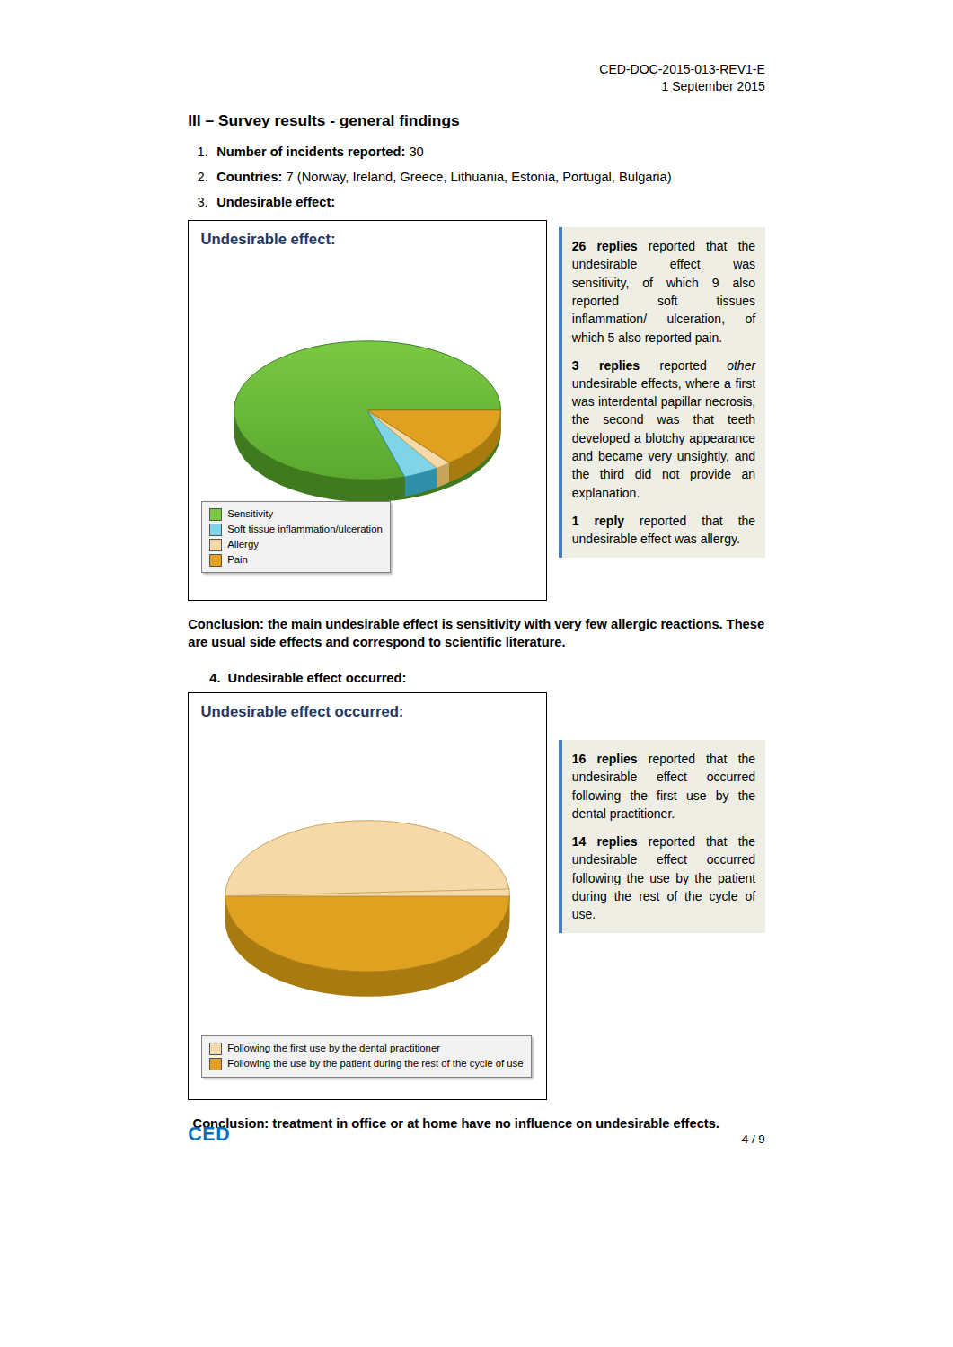CED-DOC-2015-013-REV1-E
1 September 2015
III – Survey results - general findings
Number of incidents reported: 30
Countries: 7 (Norway, Ireland, Greece, Lithuania, Estonia, Portugal, Bulgaria)
Undesirable effect:
Undesirable effect:
Sensitivity
Soft tissue inflammation/ulceration
Allergy
Pain
26 replies reported that the undesirable effect was sensitivity, of which 9 also reported soft tissues inflammation/ ulceration, of which 5 also reported pain.
3 replies reported other undesirable effects, where a first was interdental papillar necrosis, the second was that teeth developed a blotchy appearance and became very unsightly, and the third did not provide an explanation.
1 reply reported that the undesirable effect was allergy.
Conclusion: the main undesirable effect is sensitivity with very few allergic reactions. These are usual side effects and correspond to scientific literature.
4. Undesirable effect occurred:
Undesirable effect occurred:
Following the first use by the dental practitioner
Following the use by the patient during the rest of the cycle of use
16 replies reported that the undesirable effect occurred following the first use by the dental practitioner.
14 replies reported that the undesirable effect occurred following the use by the patient during the rest of the cycle of use.
Conclusion: treatment in office or at home have no influence on undesirable effects.
CED
4 / 9